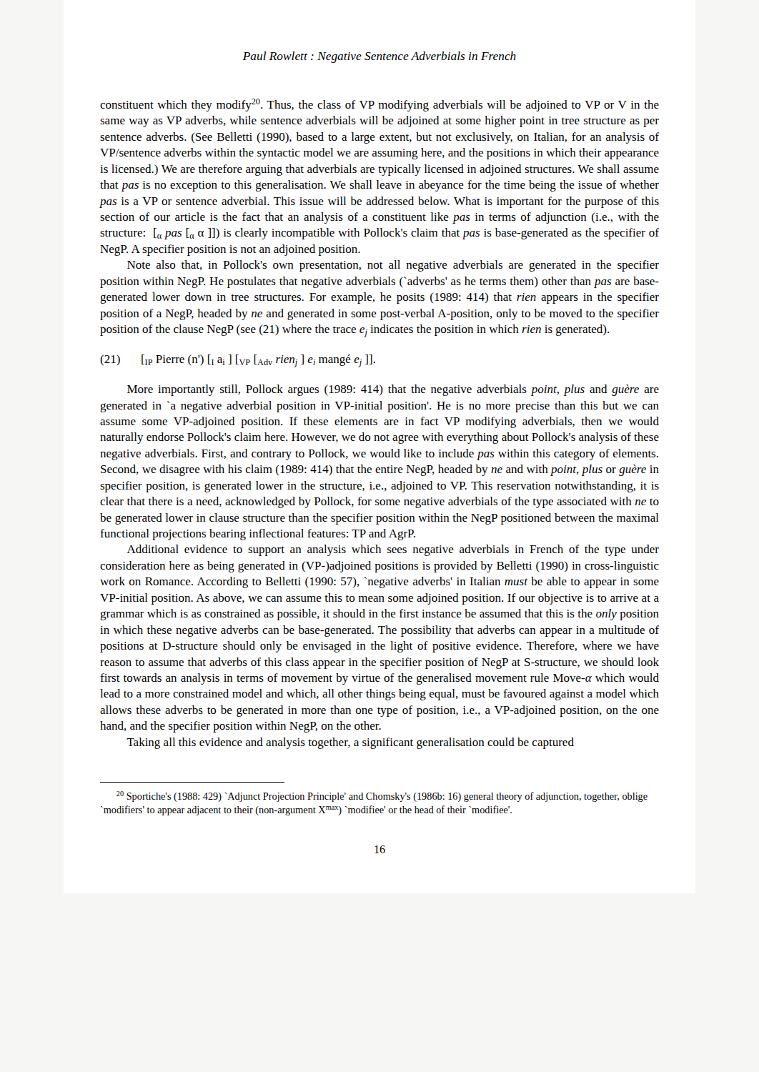Paul Rowlett : Negative Sentence Adverbials in French
constituent which they modify20. Thus, the class of VP modifying adverbials will be adjoined to VP or V in the same way as VP adverbs, while sentence adverbials will be adjoined at some higher point in tree structure as per sentence adverbs. (See Belletti (1990), based to a large extent, but not exclusively, on Italian, for an analysis of VP/sentence adverbs within the syntactic model we are assuming here, and the positions in which their appearance is licensed.) We are therefore arguing that adverbials are typically licensed in adjoined structures. We shall assume that pas is no exception to this generalisation. We shall leave in abeyance for the time being the issue of whether pas is a VP or sentence adverbial. This issue will be addressed below. What is important for the purpose of this section of our article is the fact that an analysis of a constituent like pas in terms of adjunction (i.e., with the structure: [α pas [α α ]]) is clearly incompatible with Pollock's claim that pas is base-generated as the specifier of NegP. A specifier position is not an adjoined position.
Note also that, in Pollock's own presentation, not all negative adverbials are generated in the specifier position within NegP. He postulates that negative adverbials (`adverbs' as he terms them) other than pas are base-generated lower down in tree structures. For example, he posits (1989: 414) that rien appears in the specifier position of a NegP, headed by ne and generated in some post-verbal A-position, only to be moved to the specifier position of the clause NegP (see (21) where the trace ej indicates the position in which rien is generated).
(21) [IP Pierre (n') [I ai ] [VP [Adv rienj ] ei mangé ej ]].
More importantly still, Pollock argues (1989: 414) that the negative adverbials point, plus and guère are generated in `a negative adverbial position in VP-initial position'. He is no more precise than this but we can assume some VP-adjoined position. If these elements are in fact VP modifying adverbials, then we would naturally endorse Pollock's claim here. However, we do not agree with everything about Pollock's analysis of these negative adverbials. First, and contrary to Pollock, we would like to include pas within this category of elements. Second, we disagree with his claim (1989: 414) that the entire NegP, headed by ne and with point, plus or guère in specifier position, is generated lower in the structure, i.e., adjoined to VP. This reservation notwithstanding, it is clear that there is a need, acknowledged by Pollock, for some negative adverbials of the type associated with ne to be generated lower in clause structure than the specifier position within the NegP positioned between the maximal functional projections bearing inflectional features: TP and AgrP.
Additional evidence to support an analysis which sees negative adverbials in French of the type under consideration here as being generated in (VP-)adjoined positions is provided by Belletti (1990) in cross-linguistic work on Romance. According to Belletti (1990: 57), `negative adverbs' in Italian must be able to appear in some VP-initial position. As above, we can assume this to mean some adjoined position. If our objective is to arrive at a grammar which is as constrained as possible, it should in the first instance be assumed that this is the only position in which these negative adverbs can be base-generated. The possibility that adverbs can appear in a multitude of positions at D-structure should only be envisaged in the light of positive evidence. Therefore, where we have reason to assume that adverbs of this class appear in the specifier position of NegP at S-structure, we should look first towards an analysis in terms of movement by virtue of the generalised movement rule Move-α which would lead to a more constrained model and which, all other things being equal, must be favoured against a model which allows these adverbs to be generated in more than one type of position, i.e., a VP-adjoined position, on the one hand, and the specifier position within NegP, on the other.
Taking all this evidence and analysis together, a significant generalisation could be captured
20 Sportiche's (1988: 429) `Adjunct Projection Principle' and Chomsky's (1986b: 16) general theory of adjunction, together, oblige `modifiers' to appear adjacent to their (non-argument Xmax) `modifiee' or the head of their `modifiee'.
16